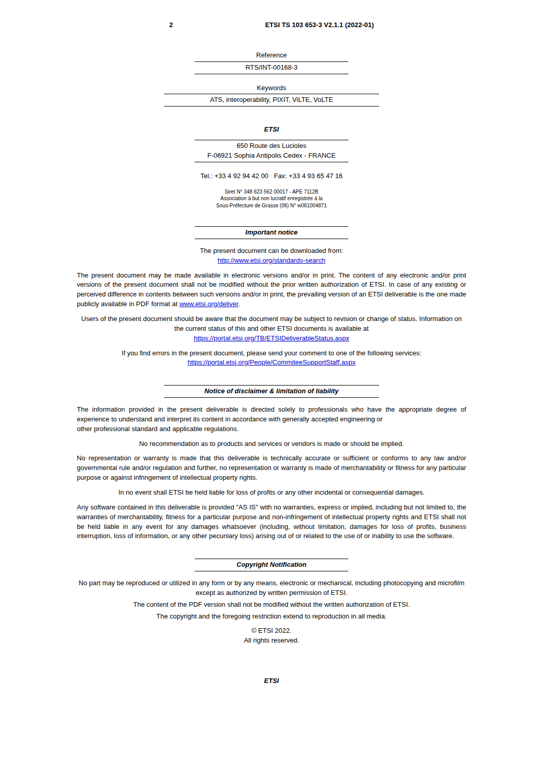2 ETSI TS 103 653-3 V2.1.1 (2022-01)
Reference
RTS/INT-00168-3
Keywords
ATS, interoperability, PIXIT, ViLTE, VoLTE
ETSI
650 Route des Lucioles
F-06921 Sophia Antipolis Cedex - FRANCE
Tel.: +33 4 92 94 42 00 Fax: +33 4 93 65 47 16
Siret N° 348 623 562 00017 - APE 7112B
Association à but non lucratif enregistrée à la
Sous-Préfecture de Grasse (06) N° w061004871
Important notice
The present document can be downloaded from:
http://www.etsi.org/standards-search
The present document may be made available in electronic versions and/or in print. The content of any electronic and/or print versions of the present document shall not be modified without the prior written authorization of ETSI. In case of any existing or perceived difference in contents between such versions and/or in print, the prevailing version of an ETSI deliverable is the one made publicly available in PDF format at www.etsi.org/deliver.
Users of the present document should be aware that the document may be subject to revision or change of status. Information on the current status of this and other ETSI documents is available at
https://portal.etsi.org/TB/ETSIDeliverableStatus.aspx
If you find errors in the present document, please send your comment to one of the following services:
https://portal.etsi.org/People/CommiteeSupportStaff.aspx
Notice of disclaimer & limitation of liability
The information provided in the present deliverable is directed solely to professionals who have the appropriate degree of experience to understand and interpret its content in accordance with generally accepted engineering or
other professional standard and applicable regulations.
No recommendation as to products and services or vendors is made or should be implied.
No representation or warranty is made that this deliverable is technically accurate or sufficient or conforms to any law and/or governmental rule and/or regulation and further, no representation or warranty is made of merchantability or fitness for any particular purpose or against infringement of intellectual property rights.
In no event shall ETSI be held liable for loss of profits or any other incidental or consequential damages.
Any software contained in this deliverable is provided "AS IS" with no warranties, express or implied, including but not limited to, the warranties of merchantability, fitness for a particular purpose and non-infringement of intellectual property rights and ETSI shall not be held liable in any event for any damages whatsoever (including, without limitation, damages for loss of profits, business interruption, loss of information, or any other pecuniary loss) arising out of or related to the use of or inability to use the software.
Copyright Notification
No part may be reproduced or utilized in any form or by any means, electronic or mechanical, including photocopying and microfilm except as authorized by written permission of ETSI.
The content of the PDF version shall not be modified without the written authorization of ETSI.
The copyright and the foregoing restriction extend to reproduction in all media.
© ETSI 2022.
All rights reserved.
ETSI